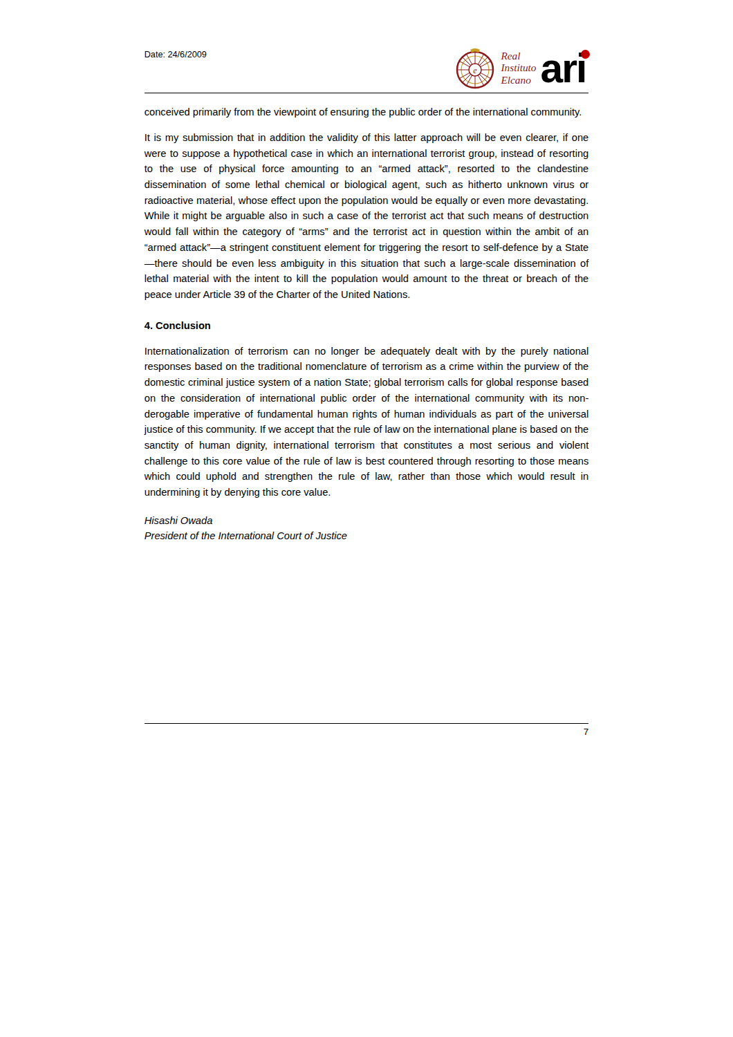Date: 24/6/2009
e
Real
Instituto
Elcano
ari
conceived primarily from the viewpoint of ensuring the public order of the international community.
It is my submission that in addition the validity of this latter approach will be even clearer, if one were to suppose a hypothetical case in which an international terrorist group, instead of resorting to the use of physical force amounting to an “armed attack”, resorted to the clandestine dissemination of some lethal chemical or biological agent, such as hitherto unknown virus or radioactive material, whose effect upon the population would be equally or even more devastating. While it might be arguable also in such a case of the terrorist act that such means of destruction would fall within the category of “arms” and the terrorist act in question within the ambit of an “armed attack”—a stringent constituent element for triggering the resort to self-defence by a State—there should be even less ambiguity in this situation that such a large-scale dissemination of lethal material with the intent to kill the population would amount to the threat or breach of the peace under Article 39 of the Charter of the United Nations.
4. Conclusion
Internationalization of terrorism can no longer be adequately dealt with by the purely national responses based on the traditional nomenclature of terrorism as a crime within the purview of the domestic criminal justice system of a nation State; global terrorism calls for global response based on the consideration of international public order of the international community with its non-derogable imperative of fundamental human rights of human individuals as part of the universal justice of this community. If we accept that the rule of law on the international plane is based on the sanctity of human dignity, international terrorism that constitutes a most serious and violent challenge to this core value of the rule of law is best countered through resorting to those means which could uphold and strengthen the rule of law, rather than those which would result in undermining it by denying this core value.
Hisashi Owada
President of the International Court of Justice
7